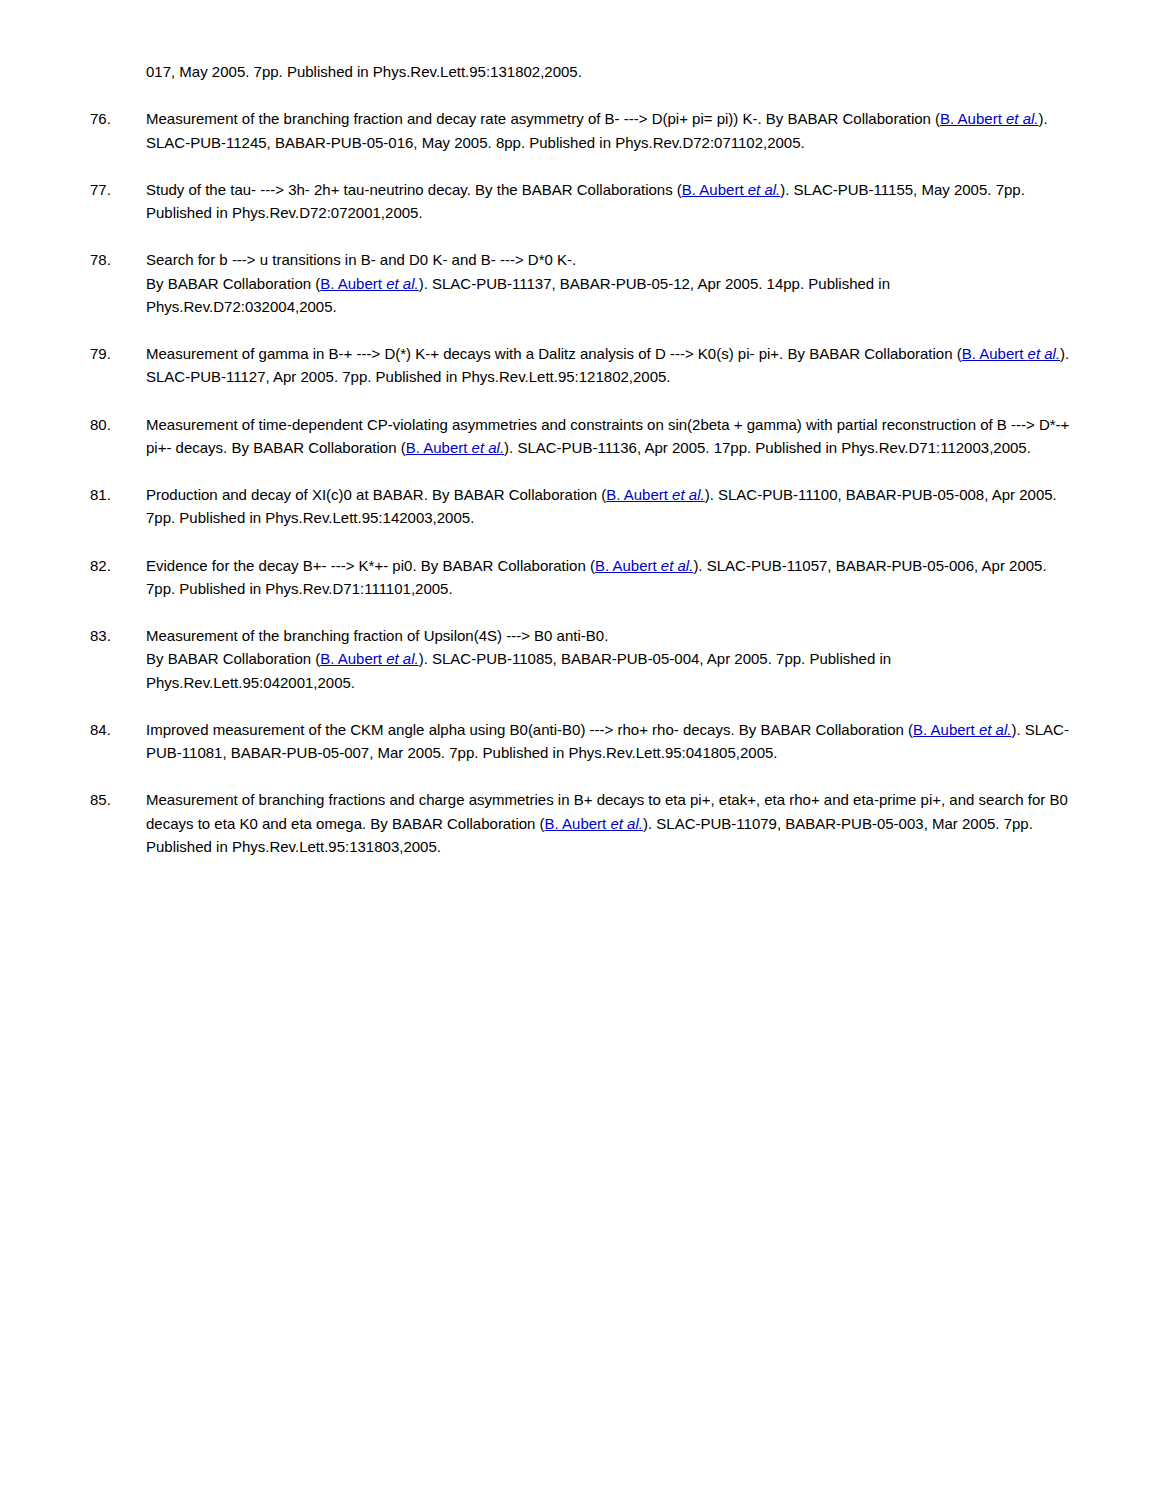017, May 2005. 7pp. Published in Phys.Rev.Lett.95:131802,2005.
76. Measurement of the branching fraction and decay rate asymmetry of B- ---> D(pi+ pi= pi)) K-. By BABAR Collaboration (B. Aubert et al.). SLAC-PUB-11245, BABAR-PUB-05-016, May 2005. 8pp. Published in Phys.Rev.D72:071102,2005.
77. Study of the tau- ---> 3h- 2h+ tau-neutrino decay. By the BABAR Collaborations (B. Aubert et al.). SLAC-PUB-11155, May 2005. 7pp. Published in Phys.Rev.D72:072001,2005.
78. Search for b ---> u transitions in B- and D0 K- and B- ---> D*0 K-.
By BABAR Collaboration (B. Aubert et al.). SLAC-PUB-11137, BABAR-PUB-05-12, Apr 2005. 14pp. Published in Phys.Rev.D72:032004,2005.
79. Measurement of gamma in B-+ ---> D(*) K-+ decays with a Dalitz analysis of D ---> K0(s) pi- pi+. By BABAR Collaboration (B. Aubert et al.). SLAC-PUB-11127, Apr 2005. 7pp. Published in Phys.Rev.Lett.95:121802,2005.
80. Measurement of time-dependent CP-violating asymmetries and constraints on sin(2beta + gamma) with partial reconstruction of B ---> D*-+ pi+- decays. By BABAR Collaboration (B. Aubert et al.). SLAC-PUB-11136, Apr 2005. 17pp. Published in Phys.Rev.D71:112003,2005.
81. Production and decay of XI(c)0 at BABAR. By BABAR Collaboration (B. Aubert et al.). SLAC-PUB-11100, BABAR-PUB-05-008, Apr 2005. 7pp. Published in Phys.Rev.Lett.95:142003,2005.
82. Evidence for the decay B+- ---> K*+- pi0. By BABAR Collaboration (B. Aubert et al.). SLAC-PUB-11057, BABAR-PUB-05-006, Apr 2005. 7pp. Published in Phys.Rev.D71:111101,2005.
83. Measurement of the branching fraction of Upsilon(4S) ---> B0 anti-B0.
By BABAR Collaboration (B. Aubert et al.). SLAC-PUB-11085, BABAR-PUB-05-004, Apr 2005. 7pp. Published in Phys.Rev.Lett.95:042001,2005.
84. Improved measurement of the CKM angle alpha using B0(anti-B0) ---> rho+ rho- decays. By BABAR Collaboration (B. Aubert et al.). SLAC-PUB-11081, BABAR-PUB-05-007, Mar 2005. 7pp. Published in Phys.Rev.Lett.95:041805,2005.
85. Measurement of branching fractions and charge asymmetries in B+ decays to eta pi+, etak+, eta rho+ and eta-prime pi+, and search for B0 decays to eta K0 and eta omega. By BABAR Collaboration (B. Aubert et al.). SLAC-PUB-11079, BABAR-PUB-05-003, Mar 2005. 7pp. Published in Phys.Rev.Lett.95:131803,2005.